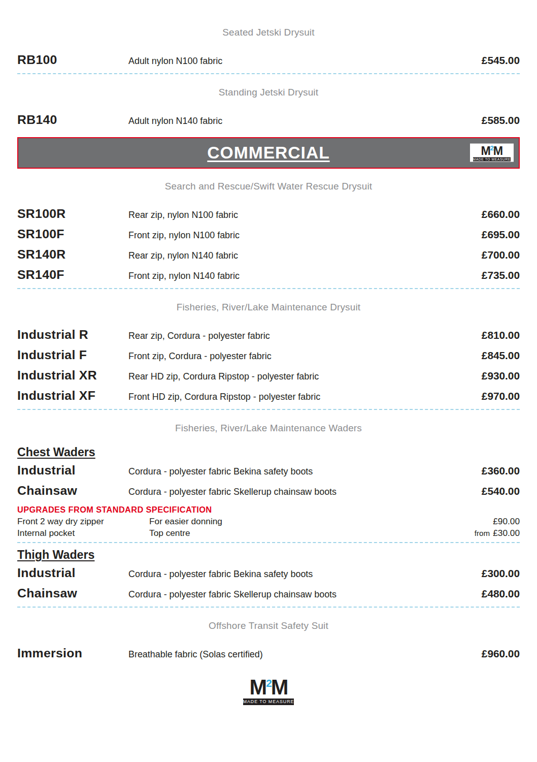Seated Jetski Drysuit
RB100 Adult nylon N100 fabric £545.00
Standing Jetski Drysuit
RB140 Adult nylon N140 fabric £585.00
COMMERCIAL
M2M
MADE TO MEASURE
Search and Rescue/Swift Water Rescue Drysuit
SR100R Rear zip, nylon N100 fabric £660.00
SR100F Front zip, nylon N100 fabric £695.00
SR140R Rear zip, nylon N140 fabric £700.00
SR140F Front zip, nylon N140 fabric £735.00
Fisheries, River/Lake Maintenance Drysuit
Industrial R Rear zip, Cordura - polyester fabric £810.00
Industrial F Front zip, Cordura - polyester fabric £845.00
Industrial XR Rear HD zip, Cordura Ripstop - polyester fabric £930.00
Industrial XF Front HD zip, Cordura Ripstop - polyester fabric £970.00
Fisheries, River/Lake Maintenance Waders
Chest Waders
Industrial Cordura - polyester fabric Bekina safety boots £360.00
Chainsaw Cordura - polyester fabric Skellerup chainsaw boots £540.00
UPGRADES FROM STANDARD SPECIFICATION
Front 2 way dry zipper For easier donning £90.00
Internal pocket Top centre from£30.00
Thigh Waders
Industrial Cordura - polyester fabric Bekina safety boots £300.00
Chainsaw Cordura - polyester fabric Skellerup chainsaw boots £480.00
Offshore Transit Safety Suit
Immersion Breathable fabric (Solas certified) £960.00
M2M MADE TO MEASURE